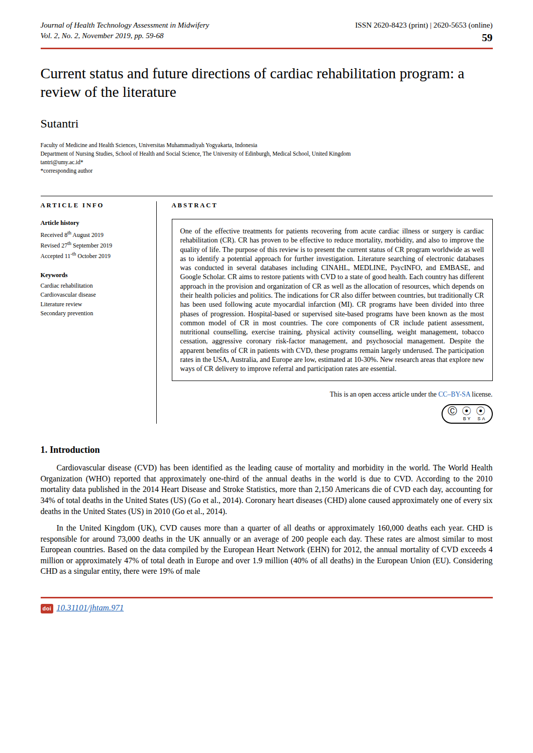Journal of Health Technology Assessment in Midwifery
Vol. 2, No. 2, November 2019, pp. 59-68
ISSN 2620-8423 (print) | 2620-5653 (online)
59
Current status and future directions of cardiac rehabilitation program: a review of the literature
Sutantri
Faculty of Medicine and Health Sciences, Universitas Muhammadiyah Yogyakarta, Indonesia
Department of Nursing Studies, School of Health and Social Science, The University of Edinburgh, Medical School, United Kingdom
tantri@umy.ac.id*
*corresponding author
ARTICLE INFO
Article history
Received 8th August 2019
Revised 27th September 2019
Accepted 11-th October 2019
Keywords
Cardiac rehabilitation
Cardiovascular disease
Literature review
Secondary prevention
ABSTRACT
One of the effective treatments for patients recovering from acute cardiac illness or surgery is cardiac rehabilitation (CR). CR has proven to be effective to reduce mortality, morbidity, and also to improve the quality of life. The purpose of this review is to present the current status of CR program worldwide as well as to identify a potential approach for further investigation. Literature searching of electronic databases was conducted in several databases including CINAHL, MEDLINE, PsycINFO, and EMBASE, and Google Scholar. CR aims to restore patients with CVD to a state of good health. Each country has different approach in the provision and organization of CR as well as the allocation of resources, which depends on their health policies and politics. The indications for CR also differ between countries, but traditionally CR has been used following acute myocardial infarction (MI). CR programs have been divided into three phases of progression. Hospital-based or supervised site-based programs have been known as the most common model of CR in most countries. The core components of CR include patient assessment, nutritional counselling, exercise training, physical activity counselling, weight management, tobacco cessation, aggressive coronary risk-factor management, and psychosocial management. Despite the apparent benefits of CR in patients with CVD, these programs remain largely underused. The participation rates in the USA, Australia, and Europe are low, estimated at 10-30%. New research areas that explore new ways of CR delivery to improve referral and participation rates are essential.
This is an open access article under the CC–BY-SA license.
Ⓒ ☉ ☉ BY SA
1. Introduction
Cardiovascular disease (CVD) has been identified as the leading cause of mortality and morbidity in the world. The World Health Organization (WHO) reported that approximately one-third of the annual deaths in the world is due to CVD. According to the 2010 mortality data published in the 2014 Heart Disease and Stroke Statistics, more than 2,150 Americans die of CVD each day, accounting for 34% of total deaths in the United States (US) (Go et al., 2014). Coronary heart diseases (CHD) alone caused approximately one of every six deaths in the United States (US) in 2010 (Go et al., 2014).
In the United Kingdom (UK), CVD causes more than a quarter of all deaths or approximately 160,000 deaths each year. CHD is responsible for around 73,000 deaths in the UK annually or an average of 200 people each day. These rates are almost similar to most European countries. Based on the data compiled by the European Heart Network (EHN) for 2012, the annual mortality of CVD exceeds 4 million or approximately 47% of total death in Europe and over 1.9 million (40% of all deaths) in the European Union (EU). Considering CHD as a singular entity, there were 19% of male
doi 10.31101/jhtam.971